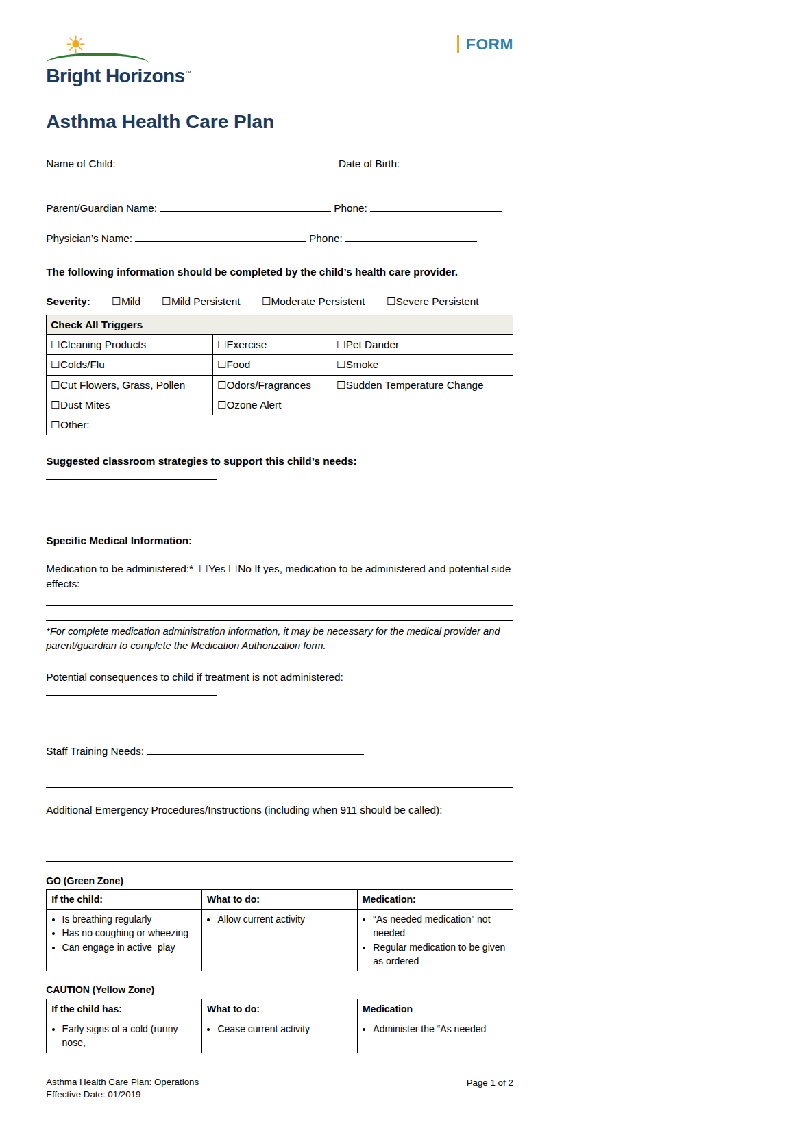☀
Bright Horizons™
FORM
Asthma Health Care Plan
Name of Child: Date of Birth:
Parent/Guardian Name: Phone:
Physician’s Name: Phone:
The following information should be completed by the child’s health care provider.
Severity: ☐Mild ☐Mild Persistent ☐Moderate Persistent ☐Severe Persistent
| Check All Triggers |
| --- |
| ☐ Cleaning Products | ☐ Exercise | ☐ Pet Dander |
| ☐ Colds/Flu | ☐ Food | ☐ Smoke |
| ☐ Cut Flowers, Grass, Pollen | ☐ Odors/Fragrances | ☐ Sudden Temperature Change |
| ☐ Dust Mites | ☐ Ozone Alert | |
| ☐ Other: |
Suggested classroom strategies to support this child’s needs:
Specific Medical Information:
Medication to be administered:* ☐Yes ☐No If yes, medication to be administered and potential side effects:
*For complete medication administration information, it may be necessary for the medical provider and parent/guardian to complete the Medication Authorization form.
Potential consequences to child if treatment is not administered:
Staff Training Needs:
Additional Emergency Procedures/Instructions (including when 911 should be called):
GO (Green Zone)
| If the child: | What to do: | Medication: |
| Is breathing regularly Has no coughing or wheezing Can engage in active play | Allow current activity | “As needed medication” not needed Regular medication to be given as ordered |
CAUTION (Yellow Zone)
| If the child has: | What to do: | Medication |
| Early signs of a cold (runny nose, | Cease current activity | Administer the “As needed |
Asthma Health Care Plan: Operations
Effective Date: 01/2019
Page 1 of 2